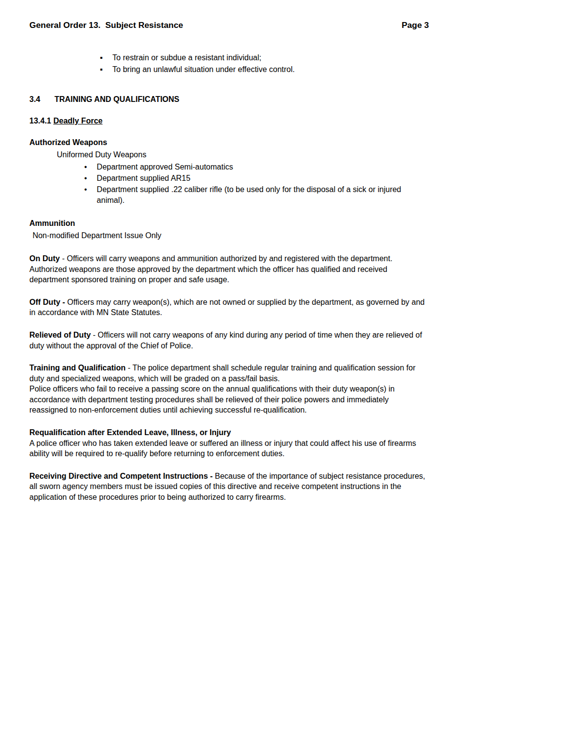General Order 13. Subject Resistance Page 3
To restrain or subdue a resistant individual;
To bring an unlawful situation under effective control.
3.4 TRAINING AND QUALIFICATIONS
13.4.1 Deadly Force
Authorized Weapons
Uniformed Duty Weapons
Department approved Semi-automatics
Department supplied AR15
Department supplied .22 caliber rifle (to be used only for the disposal of a sick or injured animal).
Ammunition
Non-modified Department Issue Only
On Duty - Officers will carry weapons and ammunition authorized by and registered with the department. Authorized weapons are those approved by the department which the officer has qualified and received department sponsored training on proper and safe usage.
Off Duty - Officers may carry weapon(s), which are not owned or supplied by the department, as governed by and in accordance with MN State Statutes.
Relieved of Duty - Officers will not carry weapons of any kind during any period of time when they are relieved of duty without the approval of the Chief of Police.
Training and Qualification - The police department shall schedule regular training and qualification session for duty and specialized weapons, which will be graded on a pass/fail basis.
Police officers who fail to receive a passing score on the annual qualifications with their duty weapon(s) in accordance with department testing procedures shall be relieved of their police powers and immediately reassigned to non-enforcement duties until achieving successful re-qualification.
Requalification after Extended Leave, Illness, or Injury
A police officer who has taken extended leave or suffered an illness or injury that could affect his use of firearms ability will be required to re-qualify before returning to enforcement duties.
Receiving Directive and Competent Instructions - Because of the importance of subject resistance procedures, all sworn agency members must be issued copies of this directive and receive competent instructions in the application of these procedures prior to being authorized to carry firearms.